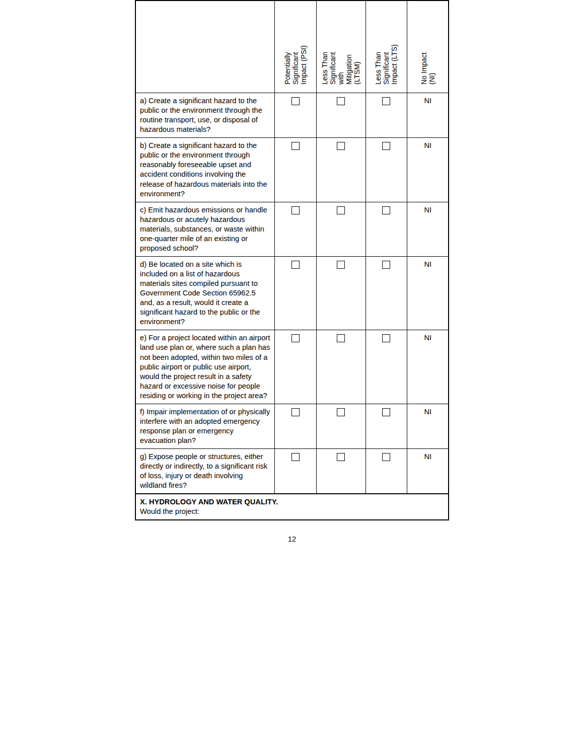| | Potentially Significant Impact (PSI) | Less Than Significant with Mitigation (LTSM) | Less Than Significant Impact (LTS) | No Impact (NI) |
| --- | --- | --- | --- | --- |
| a) Create a significant hazard to the public or the environment through the routine transport, use, or disposal of hazardous materials? | | | | NI |
| b) Create a significant hazard to the public or the environment through reasonably foreseeable upset and accident conditions involving the release of hazardous materials into the environment? | | | | NI |
| c) Emit hazardous emissions or handle hazardous or acutely hazardous materials, substances, or waste within one-quarter mile of an existing or proposed school? | | | | NI |
| d) Be located on a site which is included on a list of hazardous materials sites compiled pursuant to Government Code Section 65962.5 and, as a result, would it create a significant hazard to the public or the environment? | | | | NI |
| e) For a project located within an airport land use plan or, where such a plan has not been adopted, within two miles of a public airport or public use airport, would the project result in a safety hazard or excessive noise for people residing or working in the project area? | | | | NI |
| f) Impair implementation of or physically interfere with an adopted emergency response plan or emergency evacuation plan? | | | | NI |
| g) Expose people or structures, either directly or indirectly, to a significant risk of loss, injury or death involving wildland fires? | | | | NI |
| X. HYDROLOGY AND WATER QUALITY. Would the project: |
12